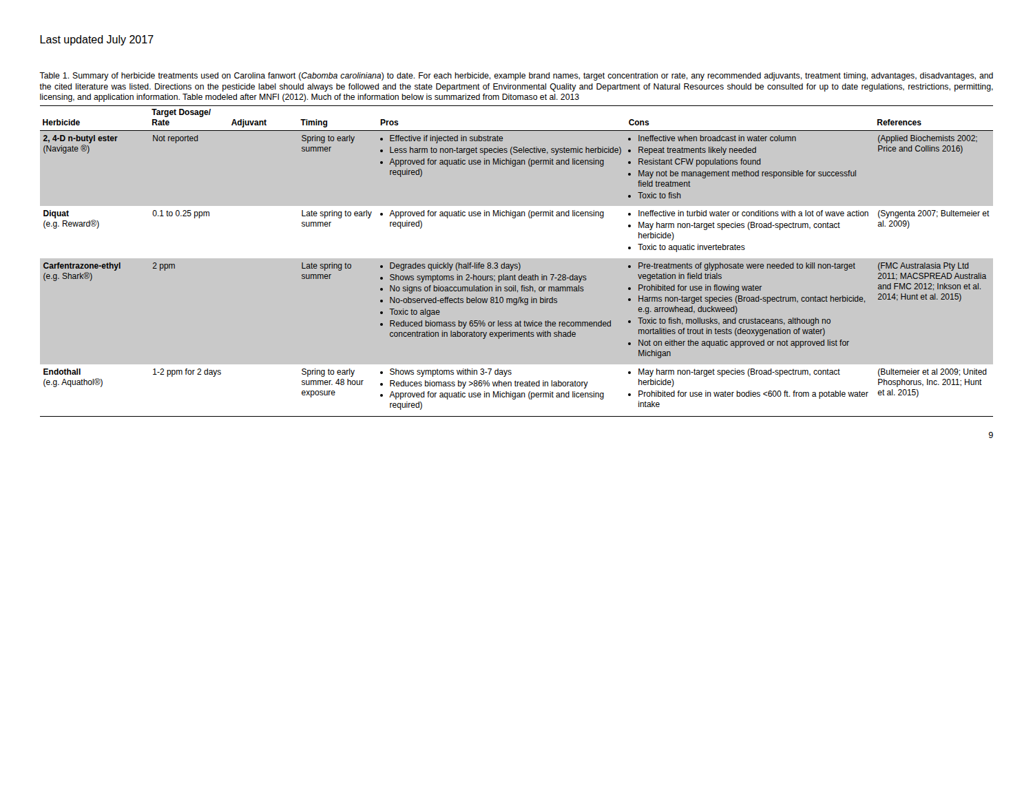Last updated July 2017
Table 1. Summary of herbicide treatments used on Carolina fanwort (Cabomba caroliniana) to date. For each herbicide, example brand names, target concentration or rate, any recommended adjuvants, treatment timing, advantages, disadvantages, and the cited literature was listed. Directions on the pesticide label should always be followed and the state Department of Environmental Quality and Department of Natural Resources should be consulted for up to date regulations, restrictions, permitting, licensing, and application information. Table modeled after MNFI (2012). Much of the information below is summarized from Ditomaso et al. 2013
| Herbicide | Target Dosage/ Rate | Adjuvant | Timing | Pros | Cons | References |
| --- | --- | --- | --- | --- | --- | --- |
| 2, 4-D n-butyl ester (Navigate ®) | Not reported | | Spring to early summer | Effective if injected in substrate Less harm to non-target species (Selective, systemic herbicide) Approved for aquatic use in Michigan (permit and licensing required) | Ineffective when broadcast in water column Repeat treatments likely needed Resistant CFW populations found May not be management method responsible for successful field treatment Toxic to fish | (Applied Biochemists 2002; Price and Collins 2016) |
| Diquat (e.g. Reward®) | 0.1 to 0.25 ppm | | Late spring to early summer | Approved for aquatic use in Michigan (permit and licensing required) | Ineffective in turbid water or conditions with a lot of wave action May harm non-target species (Broad-spectrum, contact herbicide) Toxic to aquatic invertebrates | (Syngenta 2007; Bultemeier et al. 2009) |
| Carfentrazone-ethyl (e.g. Shark®) | 2 ppm | | Late spring to summer | Degrades quickly (half-life 8.3 days) Shows symptoms in 2-hours; plant death in 7-28-days No signs of bioaccumulation in soil, fish, or mammals No-observed-effects below 810 mg/kg in birds Toxic to algae Reduced biomass by 65% or less at twice the recommended concentration in laboratory experiments with shade | Pre-treatments of glyphosate were needed to kill non-target vegetation in field trials Prohibited for use in flowing water Harms non-target species (Broad-spectrum, contact herbicide, e.g. arrowhead, duckweed) Toxic to fish, mollusks, and crustaceans, although no mortalities of trout in tests (deoxygenation of water) Not on either the aquatic approved or not approved list for Michigan | (FMC Australasia Pty Ltd 2011; MACSPREAD Australia and FMC 2012; Inkson et al. 2014; Hunt et al. 2015) |
| Endothall (e.g. Aquathol®) | 1-2 ppm for 2 days | | Spring to early summer. 48 hour exposure | Shows symptoms within 3-7 days Reduces biomass by >86% when treated in laboratory Approved for aquatic use in Michigan (permit and licensing required) | May harm non-target species (Broad-spectrum, contact herbicide) Prohibited for use in water bodies <600 ft. from a potable water intake | (Bultemeier et al 2009; United Phosphorus, Inc. 2011; Hunt et al. 2015) |
9